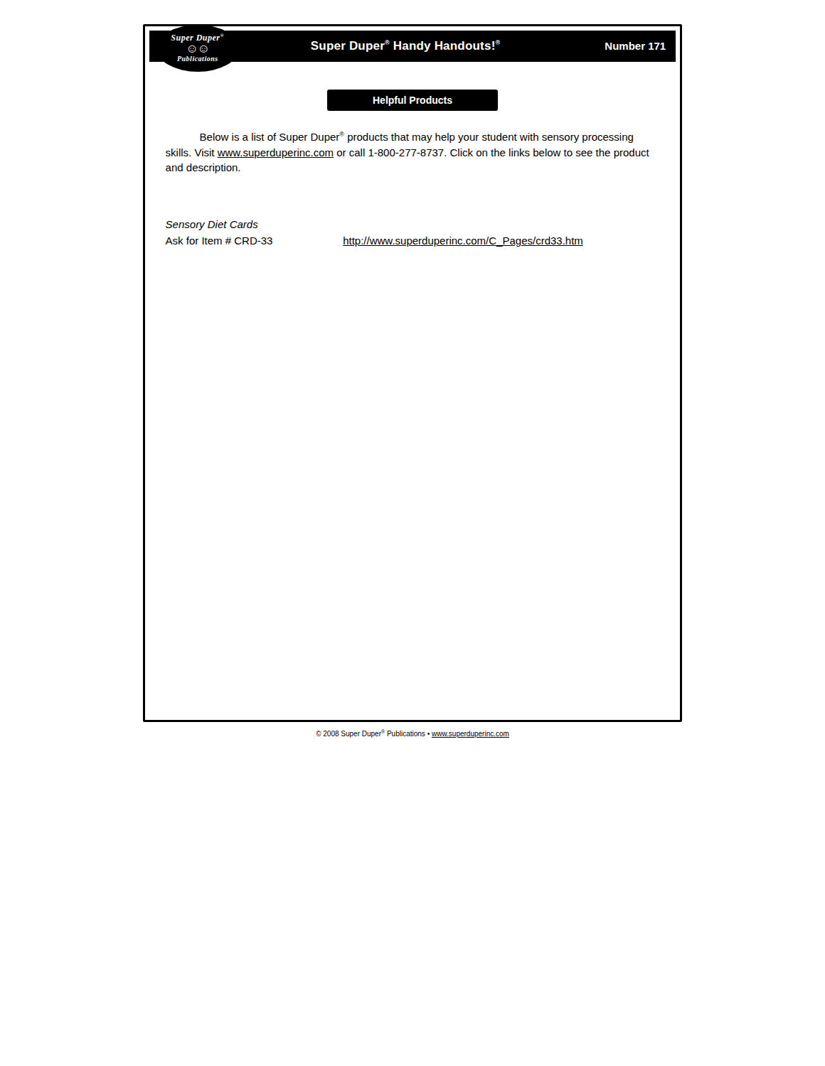Super Duper® ☺☺ Publications
Super Duper® Handy Handouts!®
Number 171
Helpful Products
Below is a list of Super Duper® products that may help your student with sensory processing skills. Visit www.superduperinc.com or call 1-800-277-8737. Click on the links below to see the product and description.
Sensory Diet Cards
Ask for Item # CRD-33
http://www.superduperinc.com/C_Pages/crd33.htm
© 2008 Super Duper® Publications • www.superduperinc.com